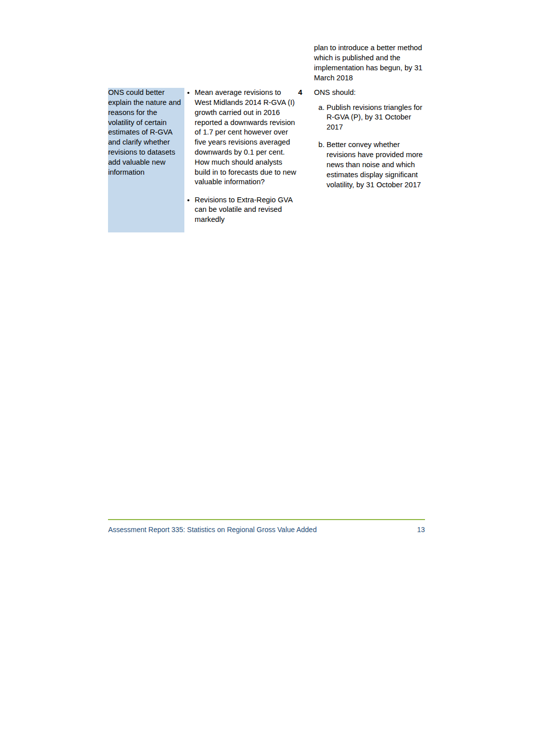| | | | plan to introduce a better method which is published and the implementation has begun, by 31 March 2018 |
| ONS could better explain the nature and reasons for the volatility of certain estimates of R-GVA and clarify whether revisions to datasets add valuable new information | Mean average revisions to West Midlands 2014 R-GVA (I) growth carried out in 2016 reported a downwards revision of 1.7 per cent however over five years revisions averaged downwards by 0.1 per cent. How much should analysts build in to forecasts due to new valuable information? Revisions to Extra-Regio GVA can be volatile and revised markedly | 4 | ONS should: Publish revisions triangles for R-GVA (P), by 31 October 2017 Better convey whether revisions have provided more news than noise and which estimates display significant volatility, by 31 October 2017 |
Assessment Report 335: Statistics on Regional Gross Value Added 13